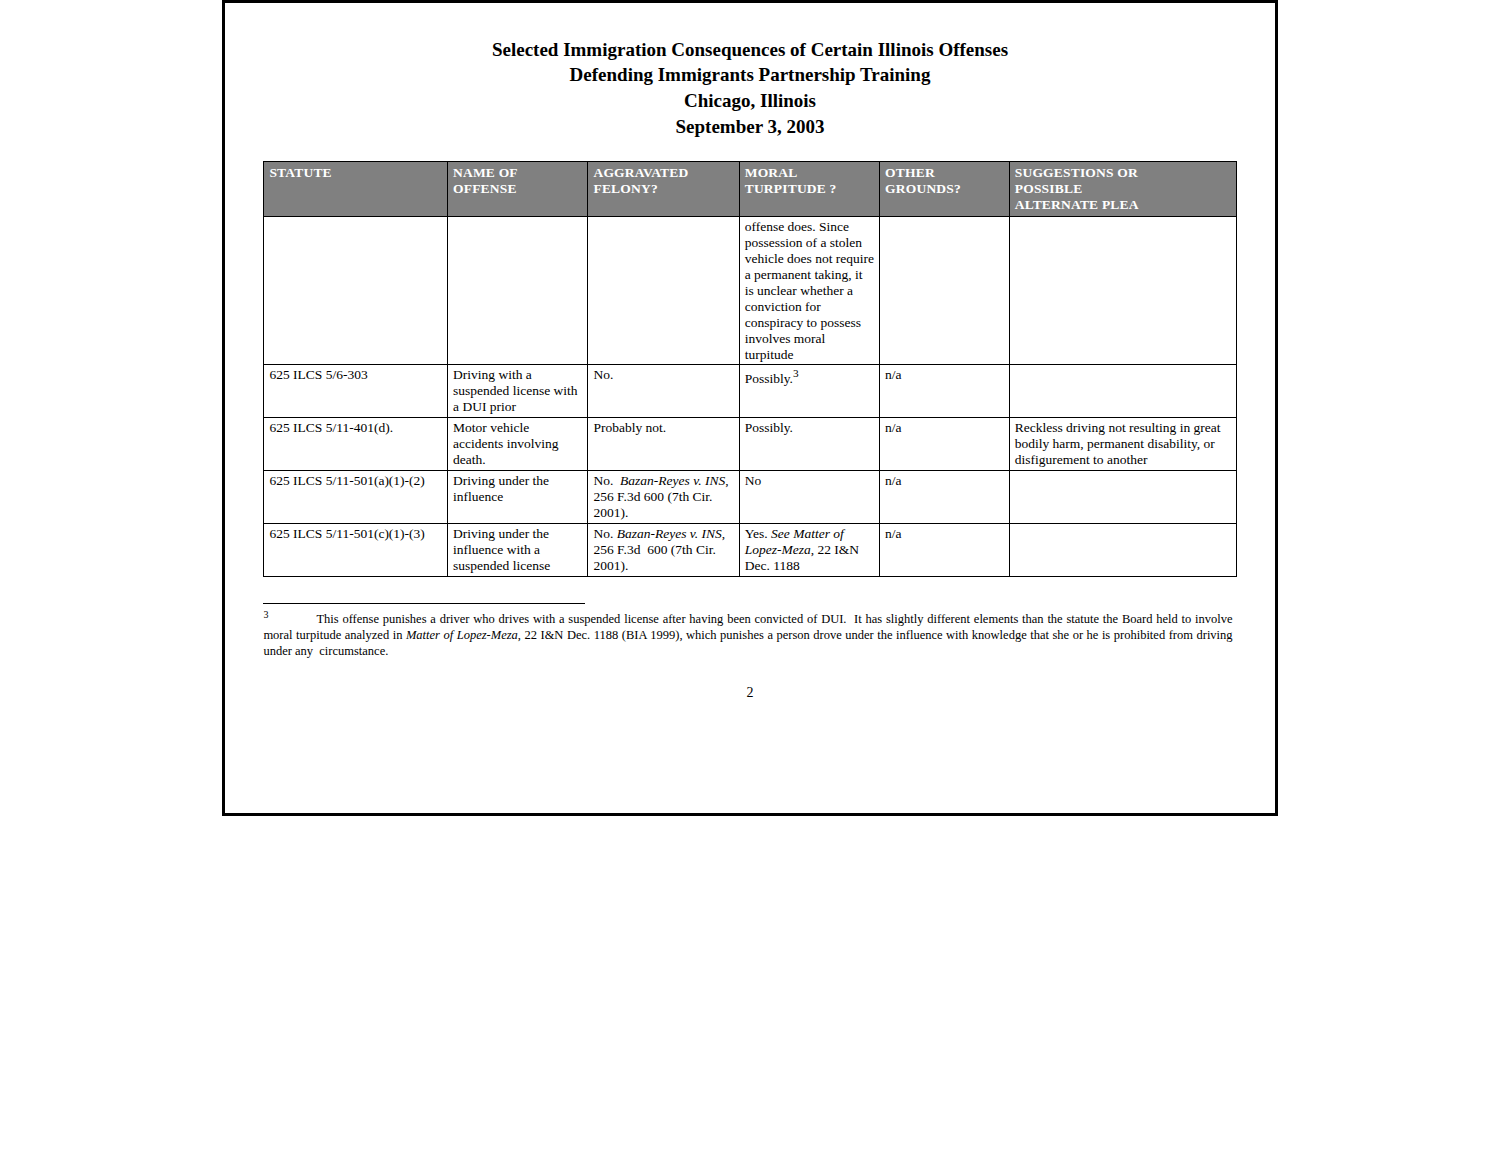Selected Immigration Consequences of Certain Illinois Offenses
Defending Immigrants Partnership Training
Chicago, Illinois
September 3, 2003
| STATUTE | NAME OF OFFENSE | AGGRAVATED FELONY? | MORAL TURPITUDE ? | OTHER GROUNDS? | SUGGESTIONS OR POSSIBLE ALTERNATE PLEA |
| --- | --- | --- | --- | --- | --- |
| | | | offense does. Since possession of a stolen vehicle does not require a permanent taking, it is unclear whether a conviction for conspiracy to possess involves moral turpitude | | |
| 625 ILCS 5/6-303 | Driving with a suspended license with a DUI prior | No. | Possibly. 3 | n/a | |
| 625 ILCS 5/11-401(d). | Motor vehicle accidents involving death. | Probably not. | Possibly. | n/a | Reckless driving not resulting in great bodily harm, permanent disability, or disfigurement to another |
| 625 ILCS 5/11-501(a)(1)-(2) | Driving under the influence | No. Bazan-Reyes v. INS , 256 F.3d 600 (7th Cir. 2001). | No | n/a | |
| 625 ILCS 5/11-501(c)(1)-(3) | Driving under the influence with a suspended license | No. Bazan-Reyes v. INS , 256 F.3d 600 (7th Cir. 2001). | Yes. See Matter of Lopez-Meza , 22 I&N Dec. 1188 | n/a | |
3 This offense punishes a driver who drives with a suspended license after having been convicted of DUI. It has slightly different elements than the statute the Board held to involve moral turpitude analyzed in Matter of Lopez-Meza, 22 I&N Dec. 1188 (BIA 1999), which punishes a person drove under the influence with knowledge that she or he is prohibited from driving under any circumstance.
2